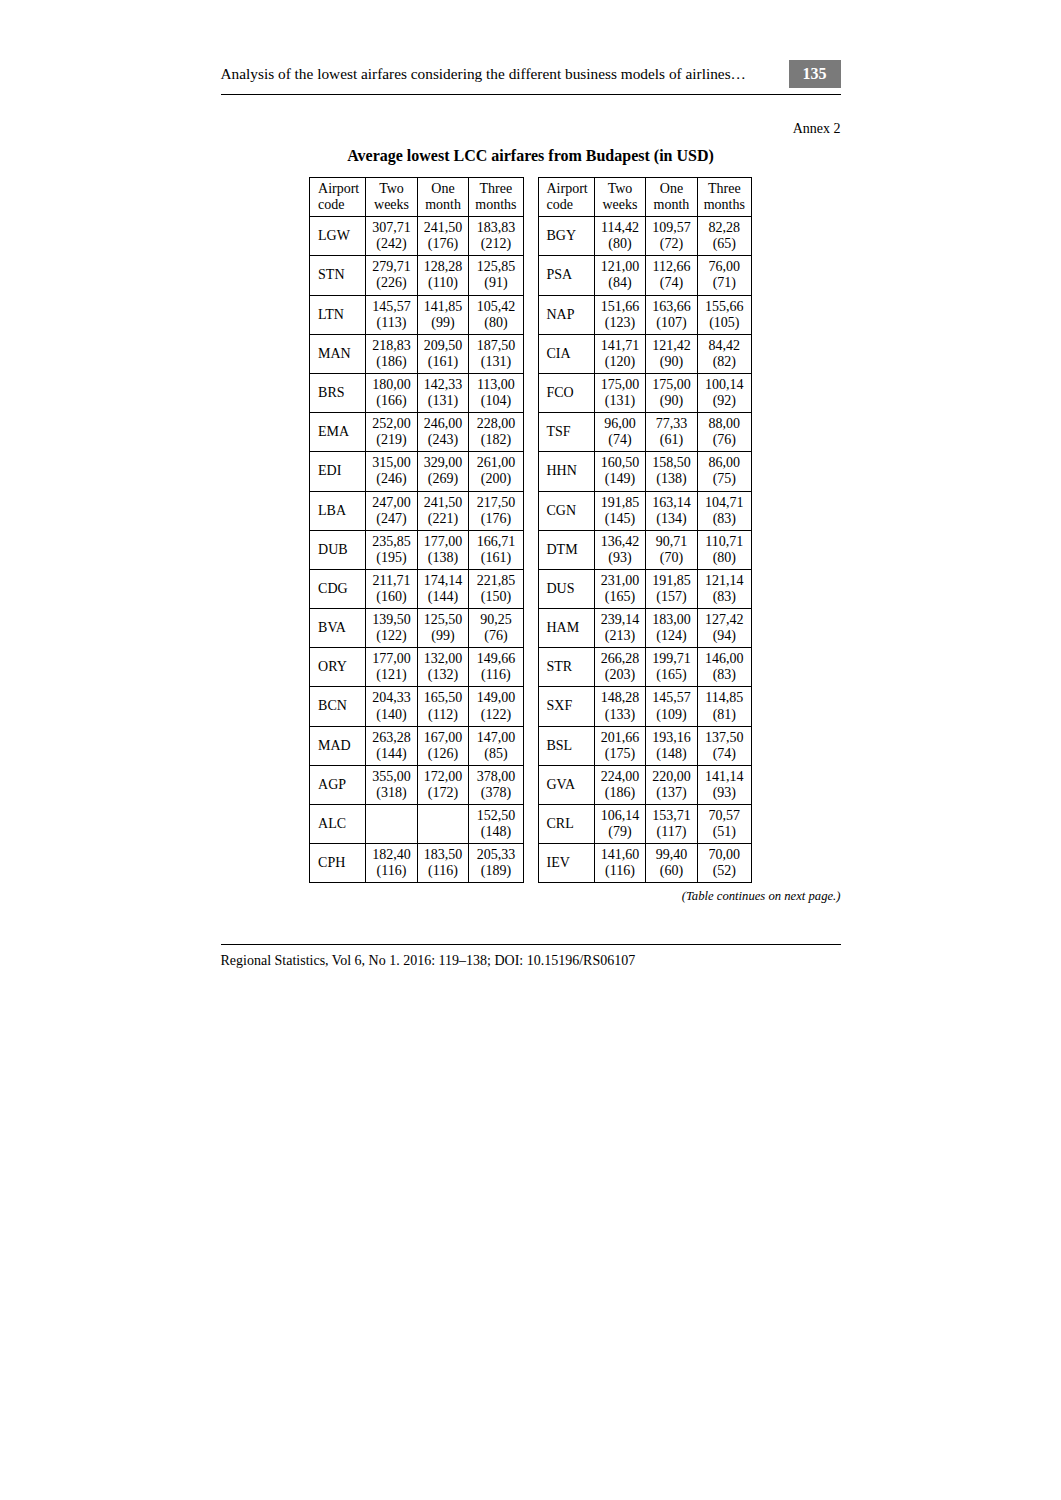Analysis of the lowest airfares considering the different business models of airlines…
135
Annex 2
Average lowest LCC airfares from Budapest (in USD)
| Airport code | Two weeks | One month | Three months | | Airport code | Two weeks | One month | Three months |
| --- | --- | --- | --- | --- | --- | --- | --- | --- |
| LGW | 307,71 (242) | 241,50 (176) | 183,83 (212) | | BGY | 114,42 (80) | 109,57 (72) | 82,28 (65) |
| STN | 279,71 (226) | 128,28 (110) | 125,85 (91) | | PSA | 121,00 (84) | 112,66 (74) | 76,00 (71) |
| LTN | 145,57 (113) | 141,85 (99) | 105,42 (80) | | NAP | 151,66 (123) | 163,66 (107) | 155,66 (105) |
| MAN | 218,83 (186) | 209,50 (161) | 187,50 (131) | | CIA | 141,71 (120) | 121,42 (90) | 84,42 (82) |
| BRS | 180,00 (166) | 142,33 (131) | 113,00 (104) | | FCO | 175,00 (131) | 175,00 (90) | 100,14 (92) |
| EMA | 252,00 (219) | 246,00 (243) | 228,00 (182) | | TSF | 96,00 (74) | 77,33 (61) | 88,00 (76) |
| EDI | 315,00 (246) | 329,00 (269) | 261,00 (200) | | HHN | 160,50 (149) | 158,50 (138) | 86,00 (75) |
| LBA | 247,00 (247) | 241,50 (221) | 217,50 (176) | | CGN | 191,85 (145) | 163,14 (134) | 104,71 (83) |
| DUB | 235,85 (195) | 177,00 (138) | 166,71 (161) | | DTM | 136,42 (93) | 90,71 (70) | 110,71 (80) |
| CDG | 211,71 (160) | 174,14 (144) | 221,85 (150) | | DUS | 231,00 (165) | 191,85 (157) | 121,14 (83) |
| BVA | 139,50 (122) | 125,50 (99) | 90,25 (76) | | HAM | 239,14 (213) | 183,00 (124) | 127,42 (94) |
| ORY | 177,00 (121) | 132,00 (132) | 149,66 (116) | | STR | 266,28 (203) | 199,71 (165) | 146,00 (83) |
| BCN | 204,33 (140) | 165,50 (112) | 149,00 (122) | | SXF | 148,28 (133) | 145,57 (109) | 114,85 (81) |
| MAD | 263,28 (144) | 167,00 (126) | 147,00 (85) | | BSL | 201,66 (175) | 193,16 (148) | 137,50 (74) |
| AGP | 355,00 (318) | 172,00 (172) | 378,00 (378) | | GVA | 224,00 (186) | 220,00 (137) | 141,14 (93) |
| ALC | | | 152,50 (148) | | CRL | 106,14 (79) | 153,71 (117) | 70,57 (51) |
| CPH | 182,40 (116) | 183,50 (116) | 205,33 (189) | | IEV | 141,60 (116) | 99,40 (60) | 70,00 (52) |
(Table continues on next page.)
Regional Statistics, Vol 6, No 1. 2016: 119–138; DOI: 10.15196/RS06107